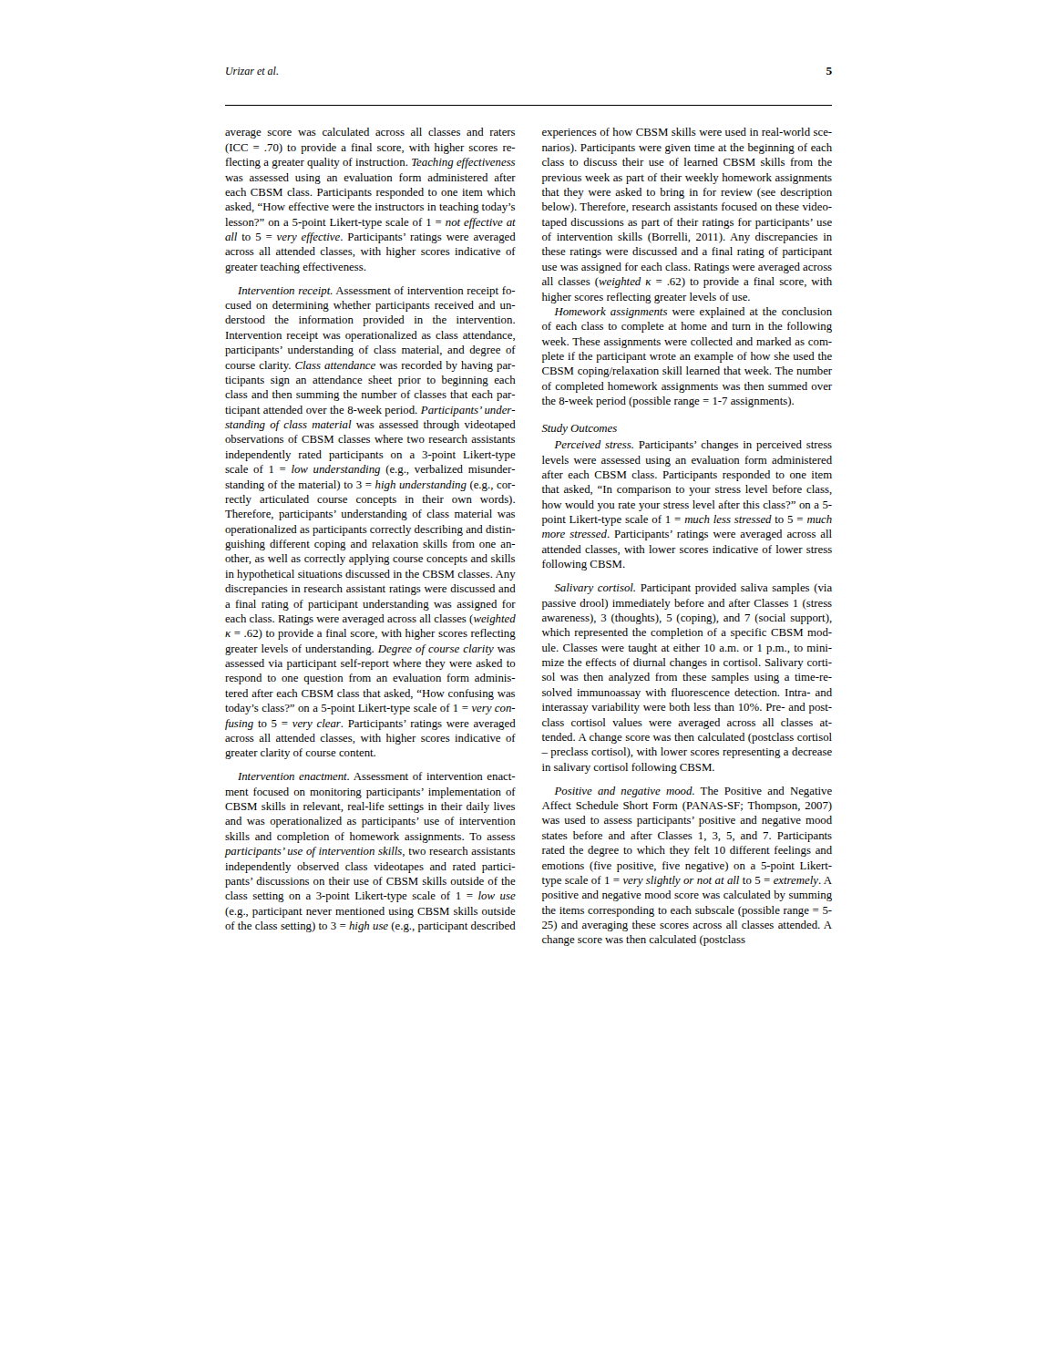Urizar et al. 5
average score was calculated across all classes and raters (ICC = .70) to provide a final score, with higher scores reflecting a greater quality of instruction. Teaching effectiveness was assessed using an evaluation form administered after each CBSM class. Participants responded to one item which asked, “How effective were the instructors in teaching today’s lesson?” on a 5-point Likert-type scale of 1 = not effective at all to 5 = very effective. Participants’ ratings were averaged across all attended classes, with higher scores indicative of greater teaching effectiveness.
Intervention receipt. Assessment of intervention receipt focused on determining whether participants received and understood the information provided in the intervention. Intervention receipt was operationalized as class attendance, participants’ understanding of class material, and degree of course clarity. Class attendance was recorded by having participants sign an attendance sheet prior to beginning each class and then summing the number of classes that each participant attended over the 8-week period. Participants’ understanding of class material was assessed through videotaped observations of CBSM classes where two research assistants independently rated participants on a 3-point Likert-type scale of 1 = low understanding (e.g., verbalized misunderstanding of the material) to 3 = high understanding (e.g., correctly articulated course concepts in their own words). Therefore, participants’ understanding of class material was operationalized as participants correctly describing and distinguishing different coping and relaxation skills from one another, as well as correctly applying course concepts and skills in hypothetical situations discussed in the CBSM classes. Any discrepancies in research assistant ratings were discussed and a final rating of participant understanding was assigned for each class. Ratings were averaged across all classes (weighted κ = .62) to provide a final score, with higher scores reflecting greater levels of understanding. Degree of course clarity was assessed via participant self-report where they were asked to respond to one question from an evaluation form administered after each CBSM class that asked, “How confusing was today’s class?” on a 5-point Likert-type scale of 1 = very confusing to 5 = very clear. Participants’ ratings were averaged across all attended classes, with higher scores indicative of greater clarity of course content.
Intervention enactment. Assessment of intervention enactment focused on monitoring participants’ implementation of CBSM skills in relevant, real-life settings in their daily lives and was operationalized as participants’ use of intervention skills and completion of homework assignments. To assess participants’ use of intervention skills, two research assistants independently observed class videotapes and rated participants’ discussions on their use of CBSM skills outside of the class setting on a 3-point Likert-type scale of 1 = low use (e.g., participant never mentioned using CBSM skills outside of the class setting) to 3 = high use (e.g., participant described experiences of how CBSM skills were used in real-world scenarios). Participants were given time at the beginning of each class to discuss their use of learned CBSM skills from the previous week as part of their weekly homework assignments that they were asked to bring in for review (see description below). Therefore, research assistants focused on these videotaped discussions as part of their ratings for participants’ use of intervention skills (Borrelli, 2011). Any discrepancies in these ratings were discussed and a final rating of participant use was assigned for each class. Ratings were averaged across all classes (weighted κ = .62) to provide a final score, with higher scores reflecting greater levels of use.
Homework assignments were explained at the conclusion of each class to complete at home and turn in the following week. These assignments were collected and marked as complete if the participant wrote an example of how she used the CBSM coping/relaxation skill learned that week. The number of completed homework assignments was then summed over the 8-week period (possible range = 1-7 assignments).
Study Outcomes
Perceived stress. Participants’ changes in perceived stress levels were assessed using an evaluation form administered after each CBSM class. Participants responded to one item that asked, “In comparison to your stress level before class, how would you rate your stress level after this class?” on a 5-point Likert-type scale of 1 = much less stressed to 5 = much more stressed. Participants’ ratings were averaged across all attended classes, with lower scores indicative of lower stress following CBSM.
Salivary cortisol. Participant provided saliva samples (via passive drool) immediately before and after Classes 1 (stress awareness), 3 (thoughts), 5 (coping), and 7 (social support), which represented the completion of a specific CBSM module. Classes were taught at either 10 a.m. or 1 p.m., to minimize the effects of diurnal changes in cortisol. Salivary cortisol was then analyzed from these samples using a time-resolved immunoassay with fluorescence detection. Intra- and interassay variability were both less than 10%. Pre- and postclass cortisol values were averaged across all classes attended. A change score was then calculated (postclass cortisol – preclass cortisol), with lower scores representing a decrease in salivary cortisol following CBSM.
Positive and negative mood. The Positive and Negative Affect Schedule Short Form (PANAS-SF; Thompson, 2007) was used to assess participants’ positive and negative mood states before and after Classes 1, 3, 5, and 7. Participants rated the degree to which they felt 10 different feelings and emotions (five positive, five negative) on a 5-point Likert-type scale of 1 = very slightly or not at all to 5 = extremely. A positive and negative mood score was calculated by summing the items corresponding to each subscale (possible range = 5-25) and averaging these scores across all classes attended. A change score was then calculated (postclass